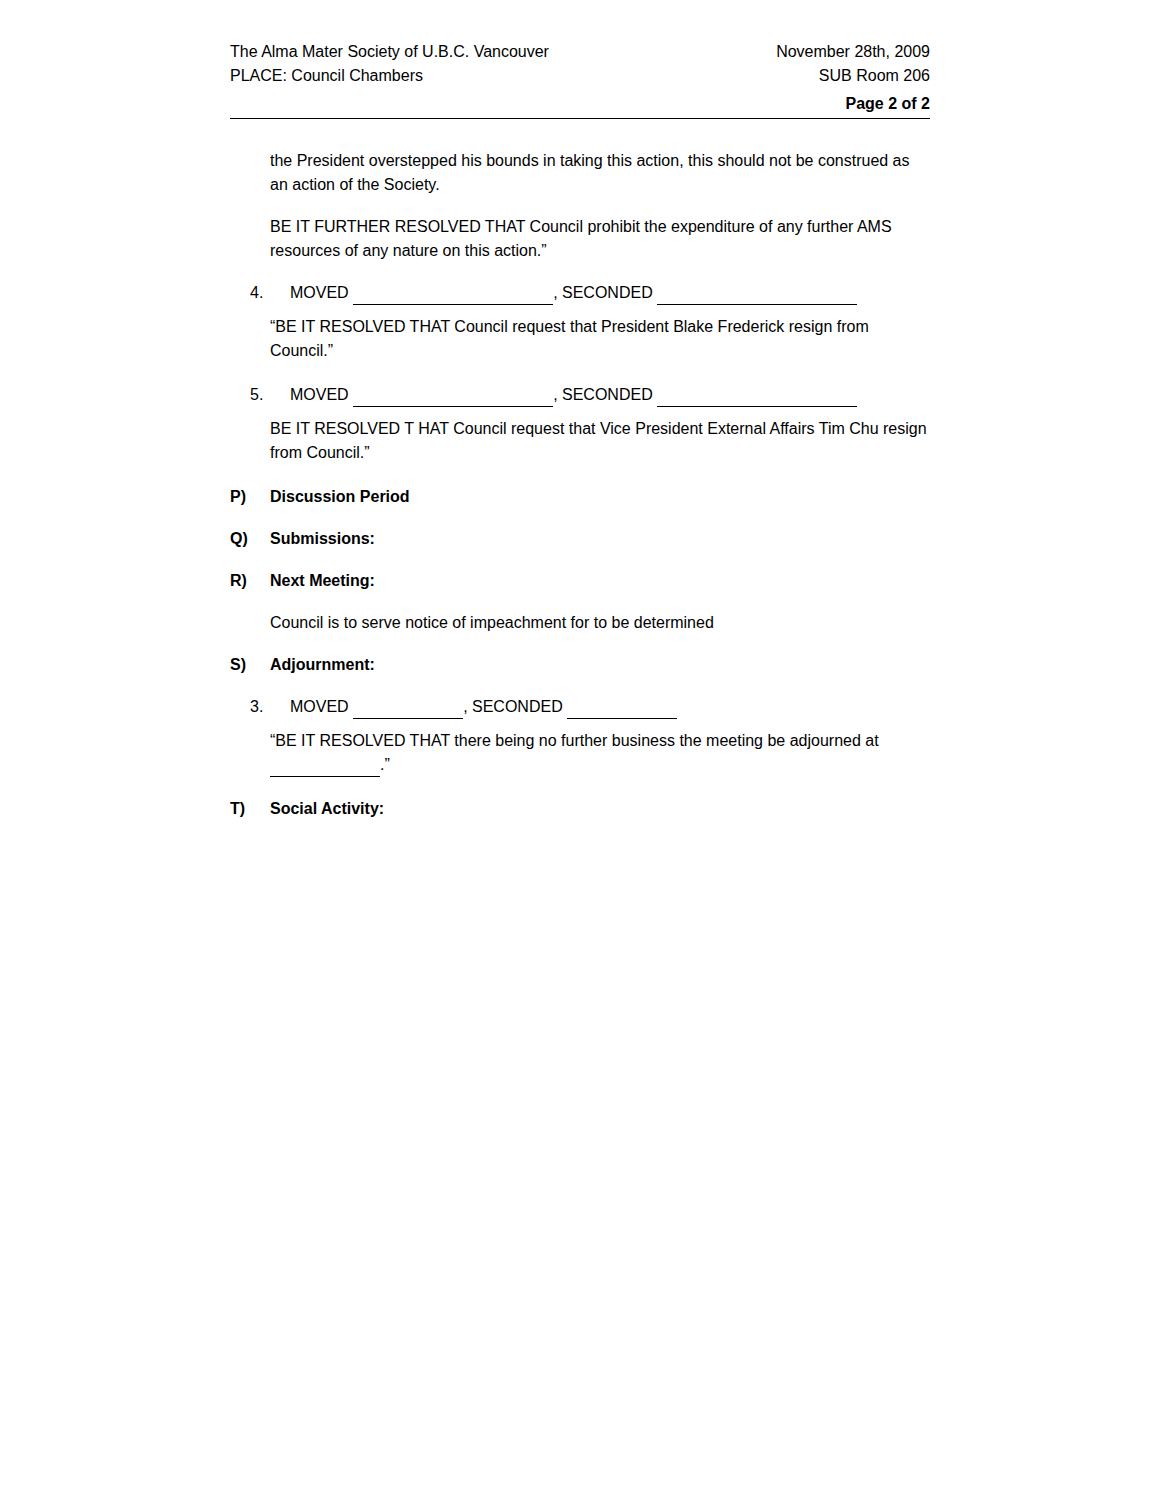The Alma Mater Society of U.B.C. Vancouver
PLACE: Council Chambers
November 28th, 2009
SUB Room 206
Page 2 of 2
the President overstepped his bounds in taking this action, this should not be construed as an action of the Society.
BE IT FURTHER RESOLVED THAT Council prohibit the expenditure of any further AMS resources of any nature on this action.”
4.
MOVED , SECONDED
“BE IT RESOLVED THAT Council request that President Blake Frederick resign from Council.”
5.
MOVED , SECONDED
BE IT RESOLVED T HAT Council request that Vice President External Affairs Tim Chu resign from Council.”
P)
Discussion Period
Q)
Submissions:
R)
Next Meeting:
Council is to serve notice of impeachment for to be determined
S)
Adjournment:
3.
MOVED , SECONDED
“BE IT RESOLVED THAT there being no further business the meeting be adjourned at .”
T)
Social Activity: